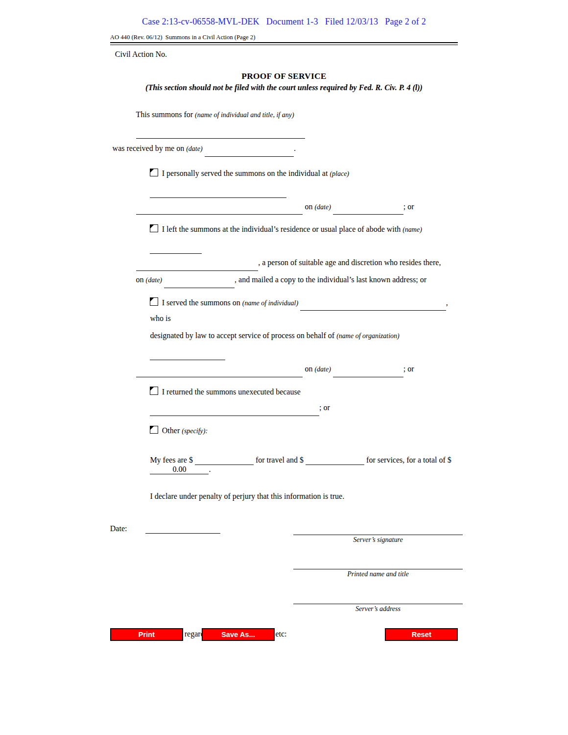Case 2:13-cv-06558-MVL-DEK Document 1-3 Filed 12/03/13 Page 2 of 2
AO 440 (Rev. 06/12) Summons in a Civil Action (Page 2)
Civil Action No.
PROOF OF SERVICE
(This section should not be filed with the court unless required by Fed. R. Civ. P. 4 (l))
This summons for (name of individual and title, if any)
was received by me on (date) .
I personally served the summons on the individual at (place)
on (date) ; or
I left the summons at the individual’s residence or usual place of abode with (name)
, a person of suitable age and discretion who resides there,
on (date) , and mailed a copy to the individual’s last known address; or
I served the summons on (name of individual) , who is
designated by law to accept service of process on behalf of (name of organization)
on (date) ; or
I returned the summons unexecuted because ; or
Other (specify):
My fees are $ for travel and $ for services, for a total of $ 0.00.
I declare under penalty of perjury that this information is true.
Date:
Server’s signature
Printed name and title
Server’s address
Additional information regarding attempted service, etc:
Print
Save As...
Reset